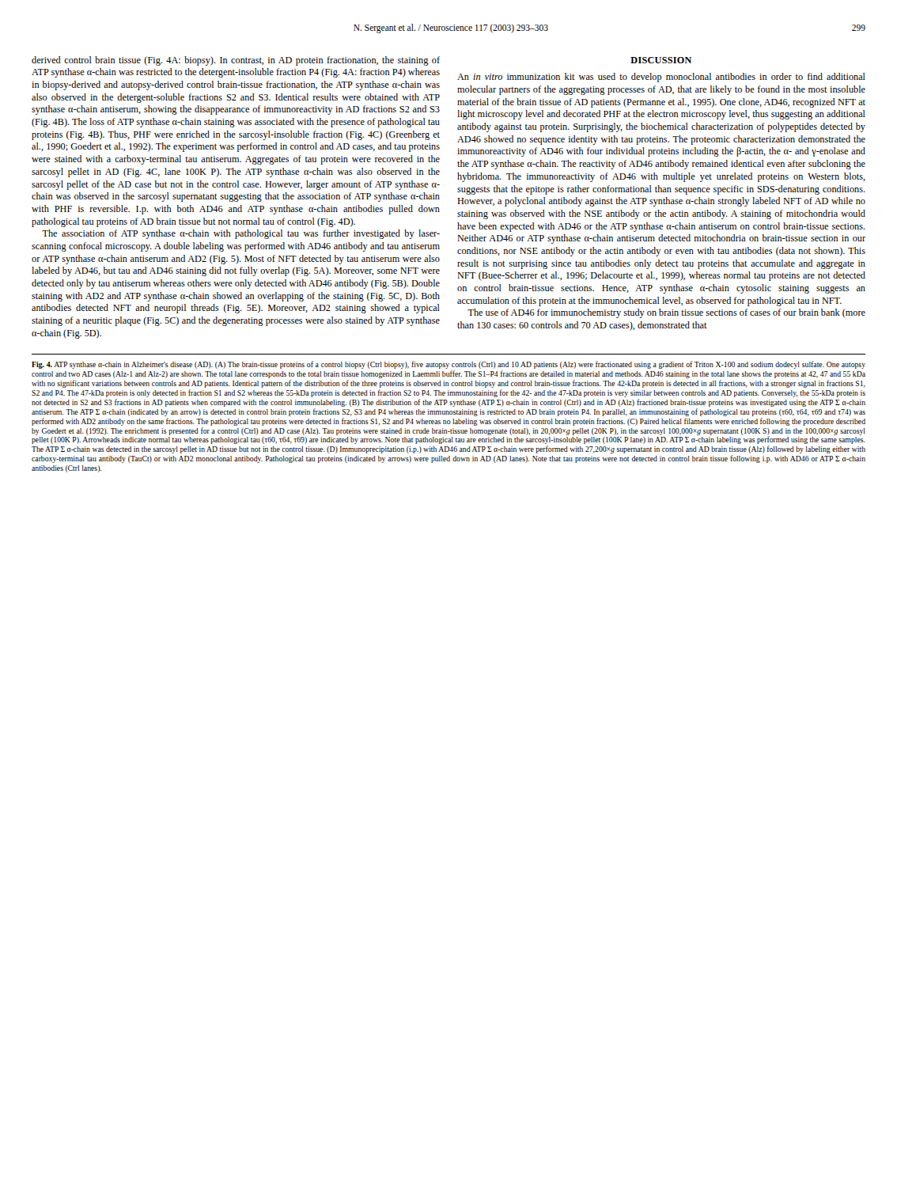N. Sergeant et al. / Neuroscience 117 (2003) 293–303
299
derived control brain tissue (Fig. 4A: biopsy). In contrast, in AD protein fractionation, the staining of ATP synthase α-chain was restricted to the detergent-insoluble fraction P4 (Fig. 4A: fraction P4) whereas in biopsy-derived and autopsy-derived control brain-tissue fractionation, the ATP synthase α-chain was also observed in the detergent-soluble fractions S2 and S3. Identical results were obtained with ATP synthase α-chain antiserum, showing the disappearance of immunoreactivity in AD fractions S2 and S3 (Fig. 4B). The loss of ATP synthase α-chain staining was associated with the presence of pathological tau proteins (Fig. 4B). Thus, PHF were enriched in the sarcosyl-insoluble fraction (Fig. 4C) (Greenberg et al., 1990; Goedert et al., 1992). The experiment was performed in control and AD cases, and tau proteins were stained with a carboxy-terminal tau antiserum. Aggregates of tau protein were recovered in the sarcosyl pellet in AD (Fig. 4C, lane 100K P). The ATP synthase α-chain was also observed in the sarcosyl pellet of the AD case but not in the control case. However, larger amount of ATP synthase α-chain was observed in the sarcosyl supernatant suggesting that the association of ATP synthase α-chain with PHF is reversible. I.p. with both AD46 and ATP synthase α-chain antibodies pulled down pathological tau proteins of AD brain tissue but not normal tau of control (Fig. 4D).
The association of ATP synthase α-chain with pathological tau was further investigated by laser-scanning confocal microscopy. A double labeling was performed with AD46 antibody and tau antiserum or ATP synthase α-chain antiserum and AD2 (Fig. 5). Most of NFT detected by tau antiserum were also labeled by AD46, but tau and AD46 staining did not fully overlap (Fig. 5A). Moreover, some NFT were detected only by tau antiserum whereas others were only detected with AD46 antibody (Fig. 5B). Double staining with AD2 and ATP synthase α-chain showed an overlapping of the staining (Fig. 5C, D). Both antibodies detected NFT and neuropil threads (Fig. 5E). Moreover, AD2 staining showed a typical staining of a neuritic plaque (Fig. 5C) and the degenerating processes were also stained by ATP synthase α-chain (Fig. 5D).
DISCUSSION
An in vitro immunization kit was used to develop monoclonal antibodies in order to find additional molecular partners of the aggregating processes of AD, that are likely to be found in the most insoluble material of the brain tissue of AD patients (Permanne et al., 1995). One clone, AD46, recognized NFT at light microscopy level and decorated PHF at the electron microscopy level, thus suggesting an additional antibody against tau protein. Surprisingly, the biochemical characterization of polypeptides detected by AD46 showed no sequence identity with tau proteins. The proteomic characterization demonstrated the immunoreactivity of AD46 with four individual proteins including the β-actin, the α- and γ-enolase and the ATP synthase α-chain. The reactivity of AD46 antibody remained identical even after subcloning the hybridoma. The immunoreactivity of AD46 with multiple yet unrelated proteins on Western blots, suggests that the epitope is rather conformational than sequence specific in SDS-denaturing conditions. However, a polyclonal antibody against the ATP synthase α-chain strongly labeled NFT of AD while no staining was observed with the NSE antibody or the actin antibody. A staining of mitochondria would have been expected with AD46 or the ATP synthase α-chain antiserum on control brain-tissue sections. Neither AD46 or ATP synthase α-chain antiserum detected mitochondria on brain-tissue section in our conditions, nor NSE antibody or the actin antibody or even with tau antibodies (data not shown). This result is not surprising since tau antibodies only detect tau proteins that accumulate and aggregate in NFT (Buee-Scherrer et al., 1996; Delacourte et al., 1999), whereas normal tau proteins are not detected on control brain-tissue sections. Hence, ATP synthase α-chain cytosolic staining suggests an accumulation of this protein at the immunochemical level, as observed for pathological tau in NFT.
The use of AD46 for immunochemistry study on brain tissue sections of cases of our brain bank (more than 130 cases: 60 controls and 70 AD cases), demonstrated that
Fig. 4. ATP synthase α-chain in Alzheimer's disease (AD). (A) The brain-tissue proteins of a control biopsy (Ctrl biopsy), five autopsy controls (Ctrl) and 10 AD patients (Alz) were fractionated using a gradient of Triton X-100 and sodium dodecyl sulfate. One autopsy control and two AD cases (Alz-1 and Alz-2) are shown. The total lane corresponds to the total brain tissue homogenized in Laemmli buffer. The S1–P4 fractions are detailed in material and methods. AD46 staining in the total lane shows the proteins at 42, 47 and 55 kDa with no significant variations between controls and AD patients. Identical pattern of the distribution of the three proteins is observed in control biopsy and control brain-tissue fractions. The 42-kDa protein is detected in all fractions, with a stronger signal in fractions S1, S2 and P4. The 47-kDa protein is only detected in fraction S1 and S2 whereas the 55-kDa protein is detected in fraction S2 to P4. The immunostaining for the 42- and the 47-kDa protein is very similar between controls and AD patients. Conversely, the 55-kDa protein is not detected in S2 and S3 fractions in AD patients when compared with the control immunolabeling. (B) The distribution of the ATP synthase (ATP Σ) α-chain in control (Ctrl) and in AD (Alz) fractioned brain-tissue proteins was investigated using the ATP Σ α-chain antiserum. The ATP Σ α-chain (indicated by an arrow) is detected in control brain protein fractions S2, S3 and P4 whereas the immunostaining is restricted to AD brain protein P4. In parallel, an immunostaining of pathological tau proteins (τ60, τ64, τ69 and τ74) was performed with AD2 antibody on the same fractions. The pathological tau proteins were detected in fractions S1, S2 and P4 whereas no labeling was observed in control brain protein fractions. (C) Paired helical filaments were enriched following the procedure described by Goedert et al. (1992). The enrichment is presented for a control (Ctrl) and AD case (Alz). Tau proteins were stained in crude brain-tissue homogenate (total), in 20,000×g pellet (20K P), in the sarcosyl 100,000×g supernatant (100K S) and in the 100,000×g sarcosyl pellet (100K P). Arrowheads indicate normal tau whereas pathological tau (τ60, τ64, τ69) are indicated by arrows. Note that pathological tau are enriched in the sarcosyl-insoluble pellet (100K P lane) in AD. ATP Σ α-chain labeling was performed using the same samples. The ATP Σ α-chain was detected in the sarcosyl pellet in AD tissue but not in the control tissue. (D) Immunoprecipitation (i.p.) with AD46 and ATP Σ α-chain were performed with 27,200×g supernatant in control and AD brain tissue (Alz) followed by labeling either with carboxy-terminal tau antibody (TauCt) or with AD2 monoclonal antibody. Pathological tau proteins (indicated by arrows) were pulled down in AD (AD lanes). Note that tau proteins were not detected in control brain tissue following i.p. with AD46 or ATP Σ α-chain antibodies (Ctrl lanes).